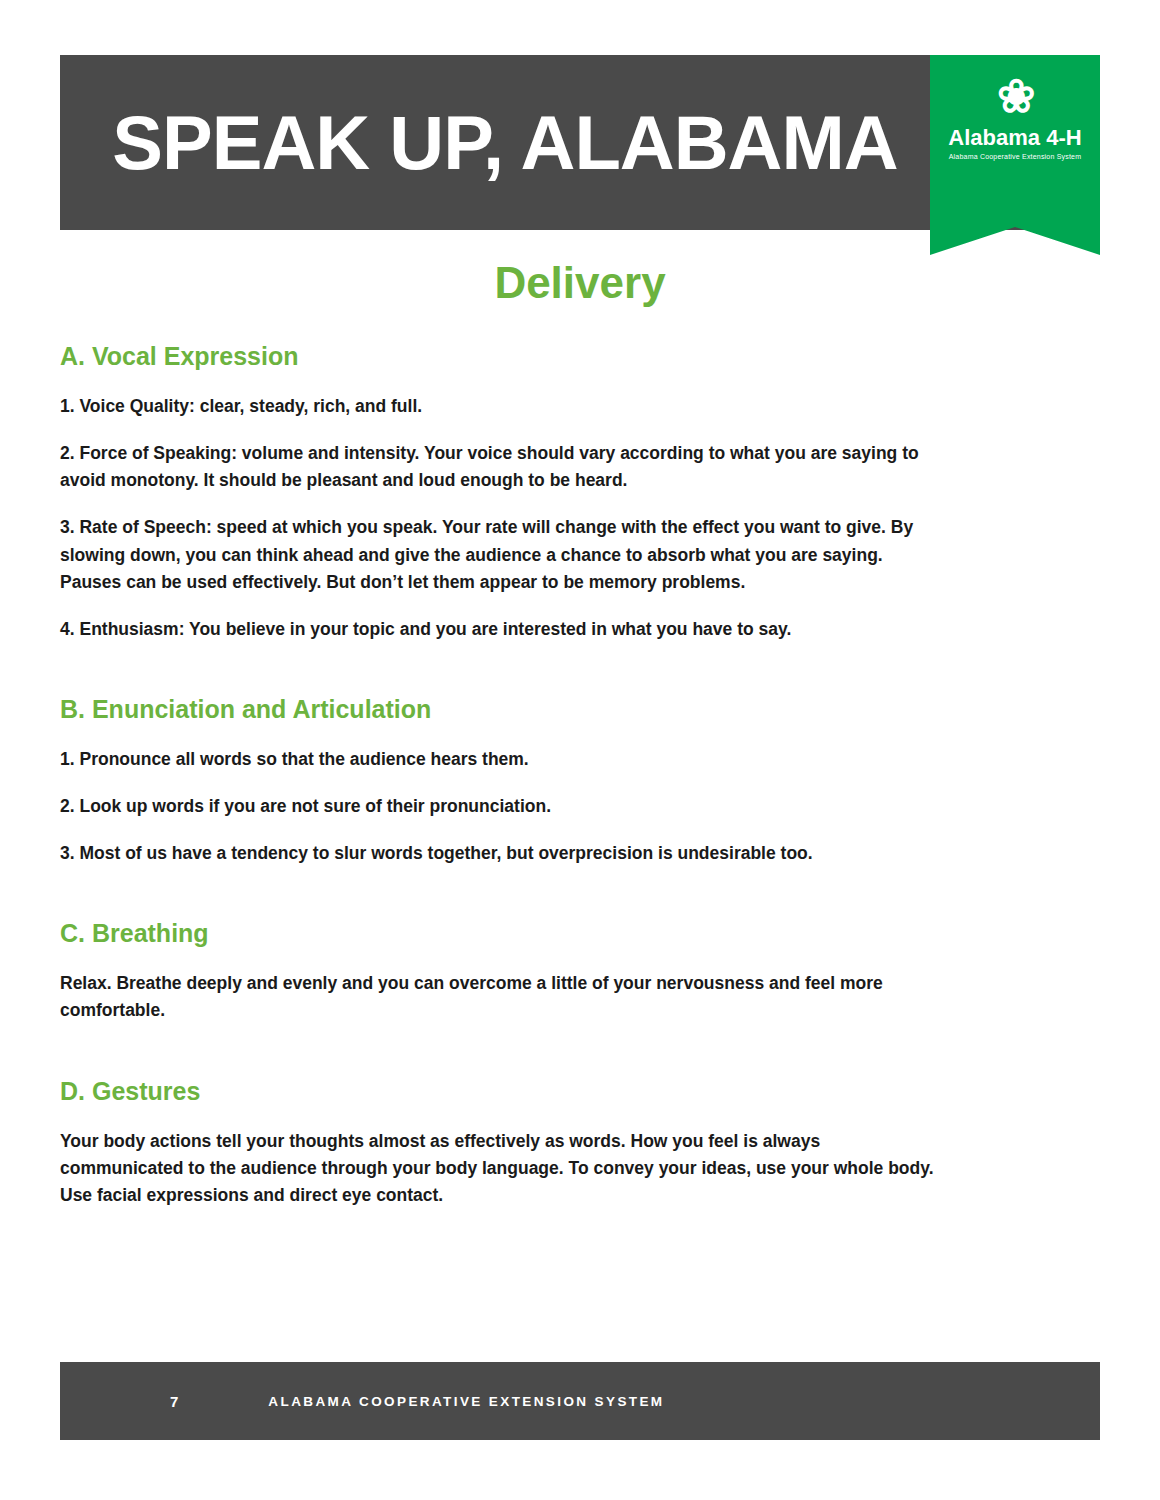SPEAK UP, ALABAMA
❀
Alabama 4-H
Alabama Cooperative Extension System
Delivery
A. Vocal Expression
1. Voice Quality: clear, steady, rich, and full.
2. Force of Speaking: volume and intensity. Your voice should vary according to what you are saying to avoid monotony. It should be pleasant and loud enough to be heard.
3. Rate of Speech: speed at which you speak. Your rate will change with the effect you want to give. By slowing down, you can think ahead and give the audience a chance to absorb what you are saying. Pauses can be used effectively. But don’t let them appear to be memory problems.
4. Enthusiasm: You believe in your topic and you are interested in what you have to say.
B. Enunciation and Articulation
1. Pronounce all words so that the audience hears them.
2. Look up words if you are not sure of their pronunciation.
3. Most of us have a tendency to slur words together, but overprecision is undesirable too.
C. Breathing
Relax. Breathe deeply and evenly and you can overcome a little of your nervousness and feel more comfortable.
D. Gestures
Your body actions tell your thoughts almost as effectively as words. How you feel is always communicated to the audience through your body language. To convey your ideas, use your whole body. Use facial expressions and direct eye contact.
7 ALABAMA COOPERATIVE EXTENSION SYSTEM